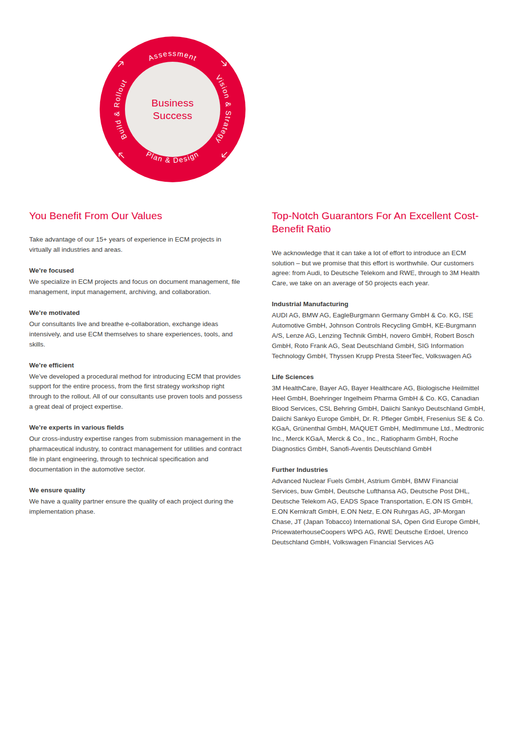Assessment Vision & Strategy Plan & Design Build & Rollout
Business
Success
You Benefit From Our Values
Take advantage of our 15+ years of experience in ECM projects in virtually all industries and areas.
We’re focused
We specialize in ECM projects and focus on document management, file management, input management, archiving, and collaboration.
We’re motivated
Our consultants live and breathe e-collaboration, exchange ideas intensively, and use ECM themselves to share experiences, tools, and skills.
We’re efficient
We’ve developed a procedural method for introducing ECM that provides support for the entire process, from the first strategy workshop right through to the rollout. All of our consultants use proven tools and possess a great deal of project expertise.
We’re experts in various fields
Our cross-industry expertise ranges from submission management in the pharmaceutical industry, to contract management for utilities and contract file in plant engineering, through to technical specification and documentation in the automotive sector.
We ensure quality
We have a quality partner ensure the quality of each project during the implementation phase.
Top-Notch Guarantors For An Excellent Cost-Benefit Ratio
We acknowledge that it can take a lot of effort to introduce an ECM solution – but we promise that this effort is worthwhile. Our customers agree: from Audi, to Deutsche Telekom and RWE, through to 3M Health Care, we take on an average of 50 projects each year.
Industrial Manufacturing
AUDI AG, BMW AG, EagleBurgmann Germany GmbH & Co. KG, ISE Automotive GmbH, Johnson Controls Recycling GmbH, KE-Burgmann A/S, Lenze AG, Lenzing Technik GmbH, novero GmbH, Robert Bosch GmbH, Roto Frank AG, Seat Deutschland GmbH, SIG Information Technology GmbH, Thyssen Krupp Presta SteerTec, Volkswagen AG
Life Sciences
3M HealthCare, Bayer AG, Bayer Healthcare AG, Biologische Heilmittel Heel GmbH, Boehringer Ingelheim Pharma GmbH & Co. KG, Canadian Blood Services, CSL Behring GmbH, Daiichi Sankyo Deutschland GmbH, Daiichi Sankyo Europe GmbH, Dr. R. Pfleger GmbH, Fresenius SE & Co. KGaA, Grünenthal GmbH, MAQUET GmbH, MedImmune Ltd., Medtronic Inc., Merck KGaA, Merck & Co., Inc., Ratiopharm GmbH, Roche Diagnostics GmbH, Sanofi-Aventis Deutschland GmbH
Further Industries
Advanced Nuclear Fuels GmbH, Astrium GmbH, BMW Financial Services, buw GmbH, Deutsche Lufthansa AG, Deutsche Post DHL, Deutsche Telekom AG, EADS Space Transportation, E.ON IS GmbH, E.ON Kernkraft GmbH, E.ON Netz, E.ON Ruhrgas AG, JP-Morgan Chase, JT (Japan Tobacco) International SA, Open Grid Europe GmbH, PricewaterhouseCoopers WPG AG, RWE Deutsche Erdoel, Urenco Deutschland GmbH, Volkswagen Financial Services AG